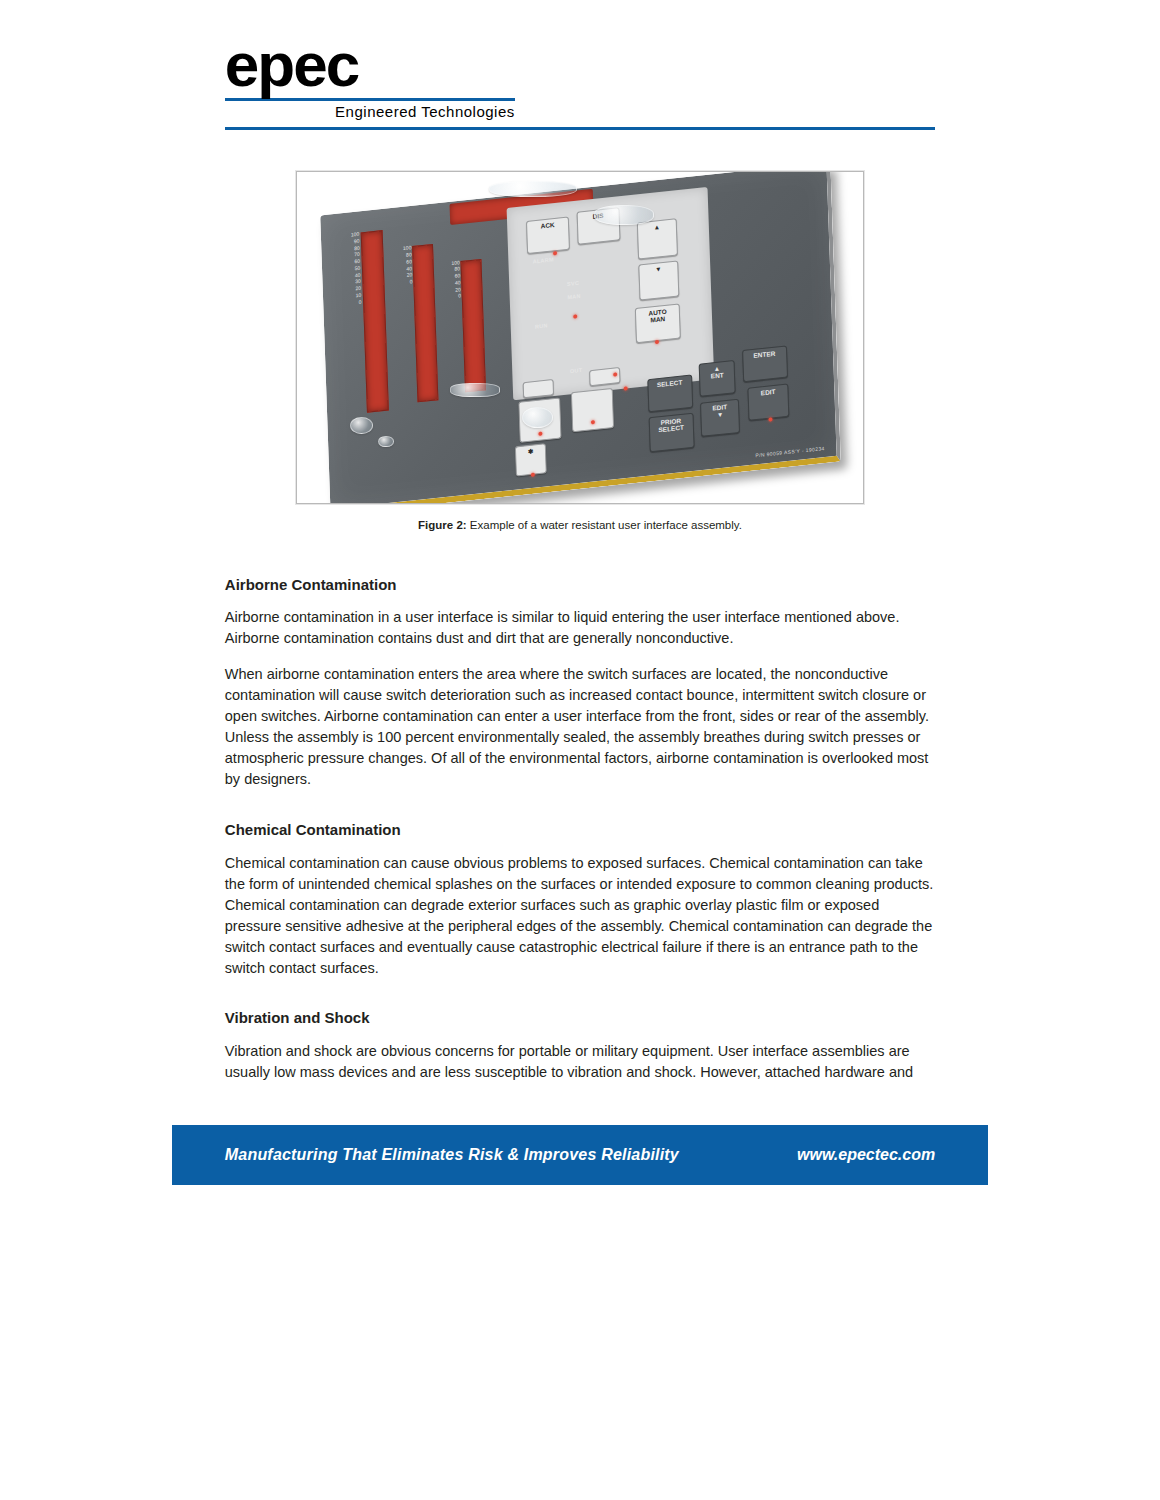epec
Engineered Technologies
100
90
80
70
60
50
40
30
20
10
0
100
80
60
40
20
0
100
80
60
40
20
0
ACK
DIS
▲
▼
ALARM
SVC
MAN
RUN
AUTO
MAN
OUT
SELECT
▲
ENT
ENTER
PRIOR
SELECT
EDIT
▼
EDIT
✱
P/N 90059 ASS'Y - 190234
Figure 2: Example of a water resistant user interface assembly.
Airborne Contamination
Airborne contamination in a user interface is similar to liquid entering the user interface mentioned above. Airborne contamination contains dust and dirt that are generally nonconductive.
When airborne contamination enters the area where the switch surfaces are located, the nonconductive contamination will cause switch deterioration such as increased contact bounce, intermittent switch closure or open switches. Airborne contamination can enter a user interface from the front, sides or rear of the assembly. Unless the assembly is 100 percent environmentally sealed, the assembly breathes during switch presses or atmospheric pressure changes. Of all of the environmental factors, airborne contamination is overlooked most by designers.
Chemical Contamination
Chemical contamination can cause obvious problems to exposed surfaces. Chemical contamination can take the form of unintended chemical splashes on the surfaces or intended exposure to common cleaning products. Chemical contamination can degrade exterior surfaces such as graphic overlay plastic film or exposed pressure sensitive adhesive at the peripheral edges of the assembly. Chemical contamination can degrade the switch contact surfaces and eventually cause catastrophic electrical failure if there is an entrance path to the switch contact surfaces.
Vibration and Shock
Vibration and shock are obvious concerns for portable or military equipment. User interface assemblies are usually low mass devices and are less susceptible to vibration and shock. However, attached hardware and
Manufacturing That Eliminates Risk & Improves Reliability
www.epectec.com